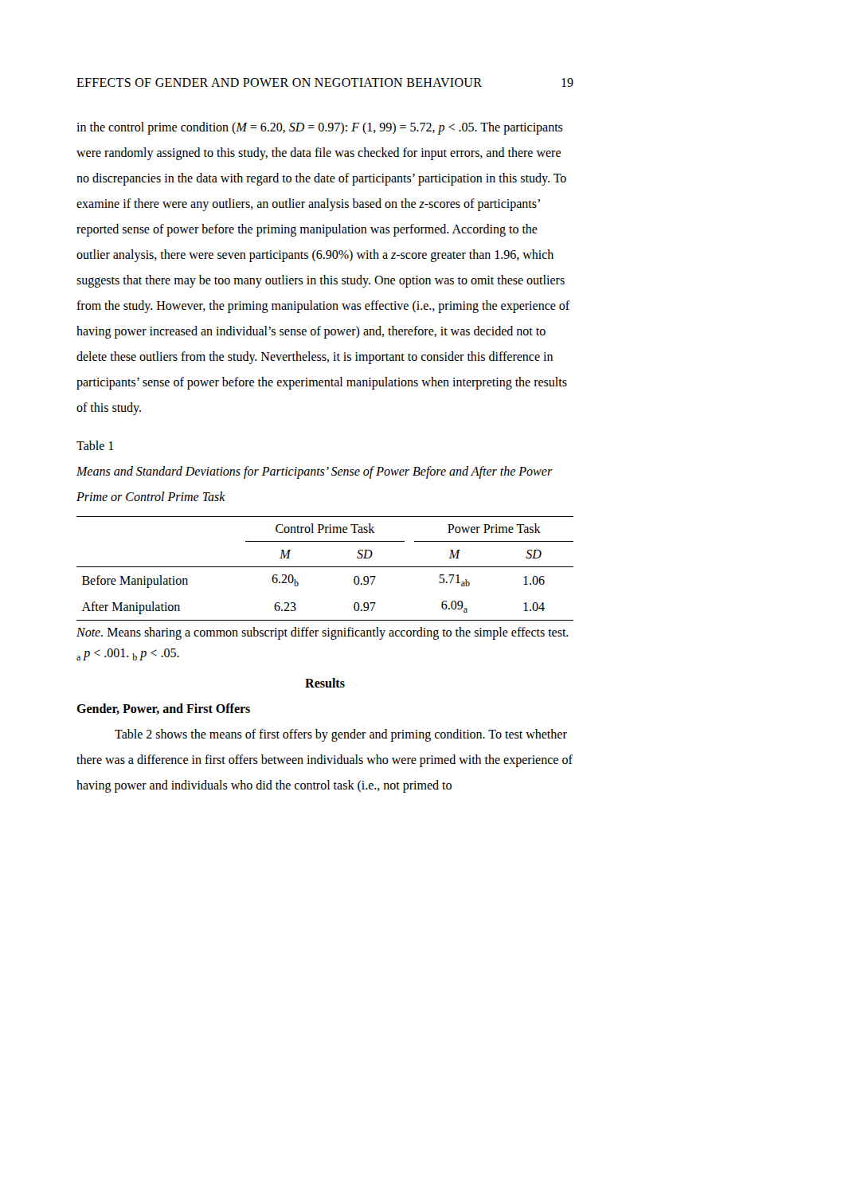Effects of Gender and Power on Negotiation Behaviour 19
in the control prime condition (M = 6.20, SD = 0.97): F (1, 99) = 5.72, p < .05. The participants were randomly assigned to this study, the data file was checked for input errors, and there were no discrepancies in the data with regard to the date of participants’ participation in this study. To examine if there were any outliers, an outlier analysis based on the z-scores of participants’ reported sense of power before the priming manipulation was performed. According to the outlier analysis, there were seven participants (6.90%) with a z-score greater than 1.96, which suggests that there may be too many outliers in this study. One option was to omit these outliers from the study. However, the priming manipulation was effective (i.e., priming the experience of having power increased an individual’s sense of power) and, therefore, it was decided not to delete these outliers from the study. Nevertheless, it is important to consider this difference in participants’ sense of power before the experimental manipulations when interpreting the results of this study.
Table 1
Means and Standard Deviations for Participants’ Sense of Power Before and After the Power Prime or Control Prime Task
| | Control Prime Task | | Power Prime Task |
| --- | --- | --- | --- |
| | M | SD | | M | SD |
| Before Manipulation | 6.20 b | 0.97 | | 5.71 ab | 1.06 |
| After Manipulation | 6.23 | 0.97 | | 6.09 a | 1.04 |
Note. Means sharing a common subscript differ significantly according to the simple effects test.
a p < .001. b p < .05.
Results
Gender, Power, and First Offers
Table 2 shows the means of first offers by gender and priming condition. To test whether there was a difference in first offers between individuals who were primed with the experience of having power and individuals who did the control task (i.e., not primed to